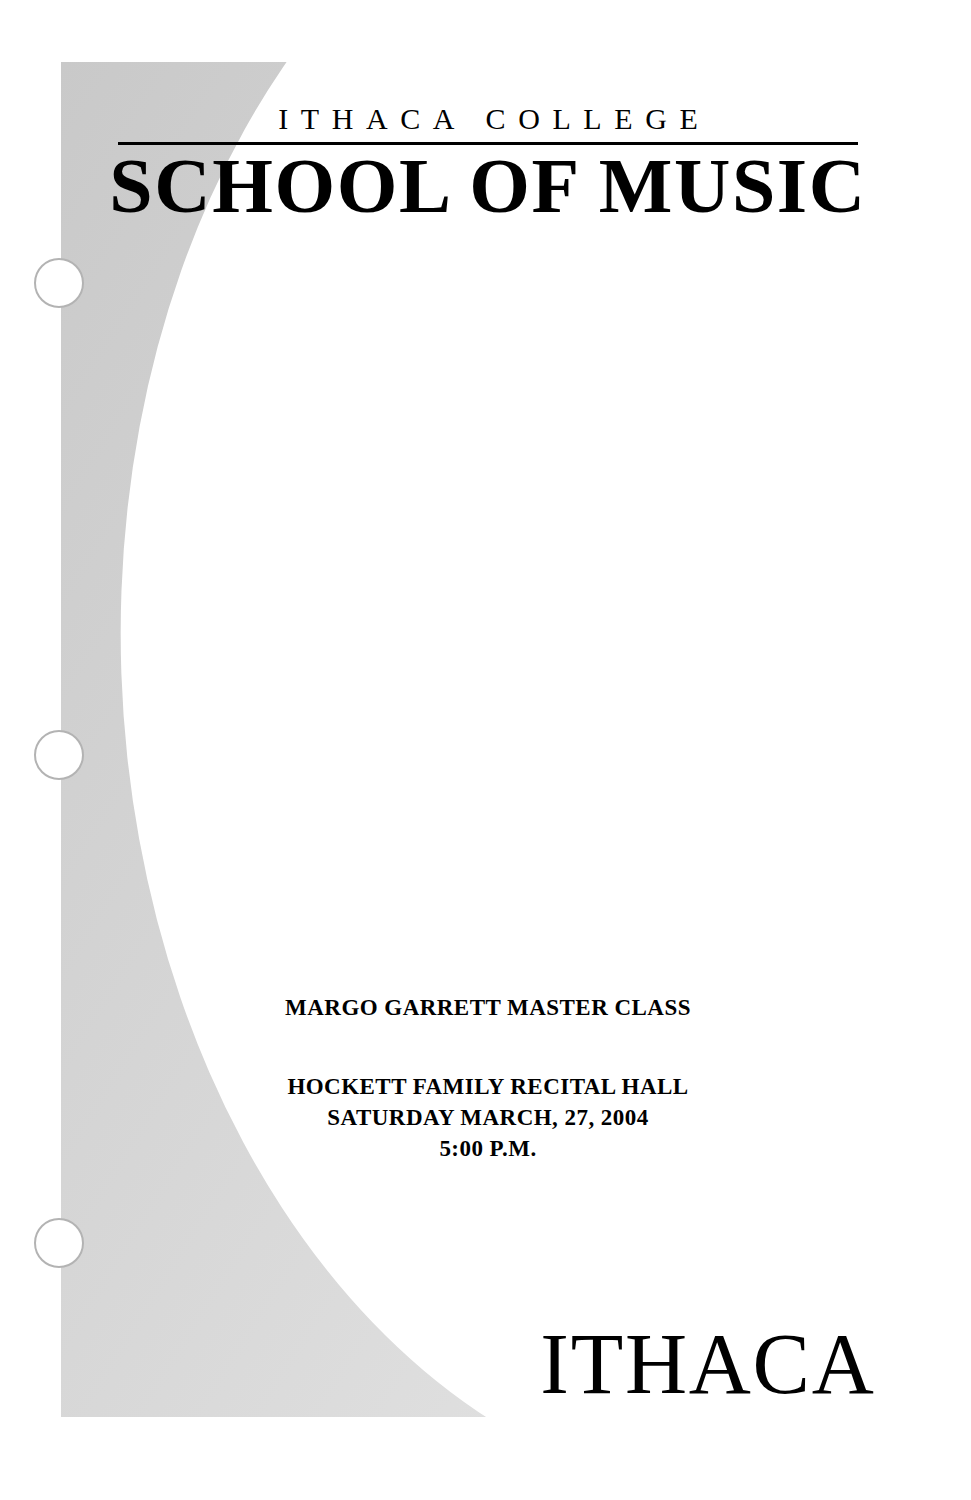ITHACA COLLEGE
SCHOOL OF MUSIC
MARGO GARRETT MASTER CLASS
HOCKETT FAMILY RECITAL HALL
SATURDAY MARCH, 27, 2004
5:00 P.M.
ITHACA